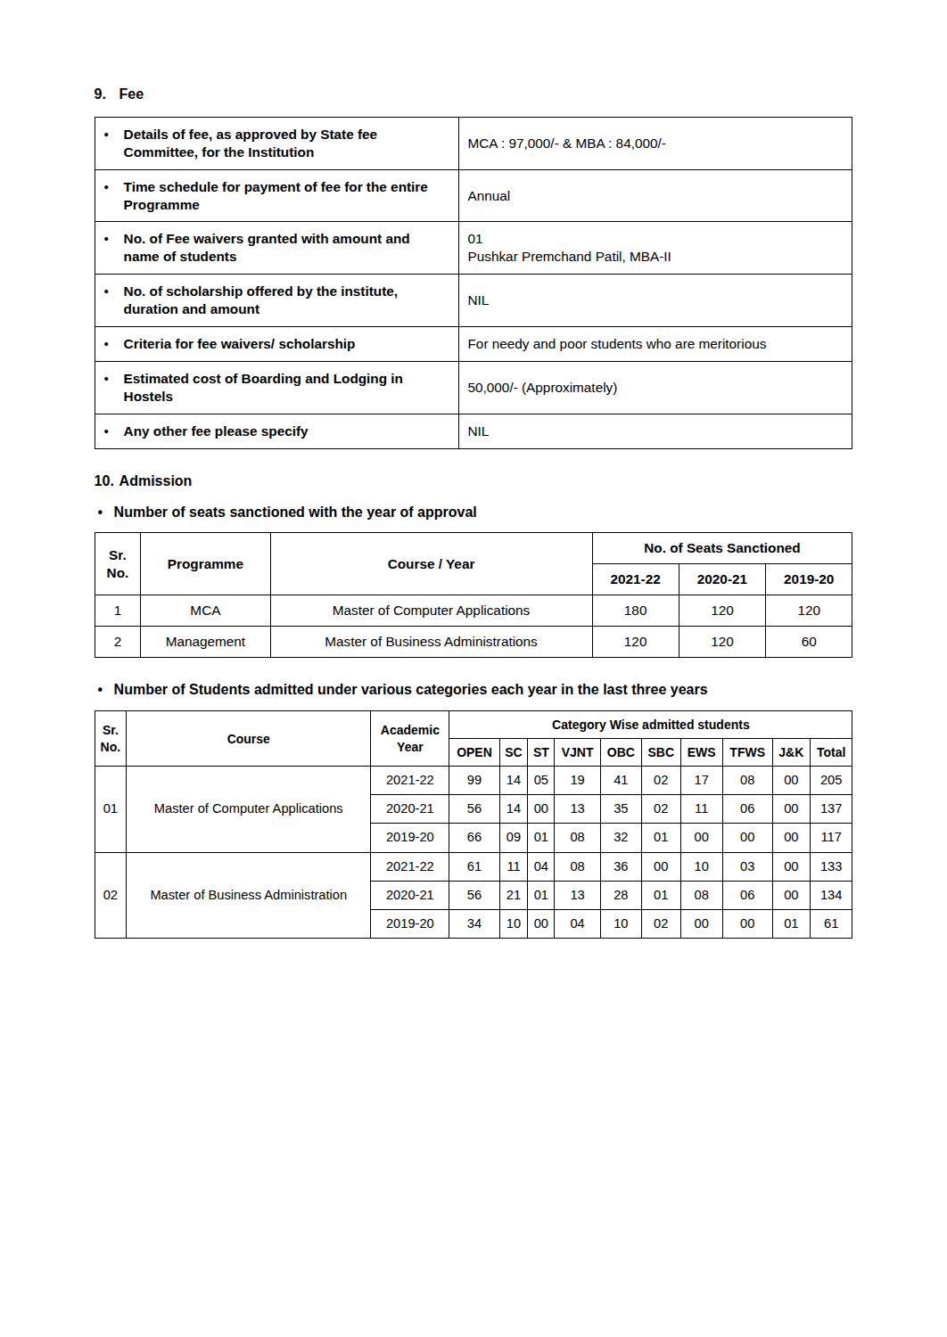9. Fee
| • Details of fee, as approved by State fee Committee, for the Institution | MCA : 97,000/- & MBA : 84,000/- |
| • Time schedule for payment of fee for the entire Programme | Annual |
| • No. of Fee waivers granted with amount and name of students | 01 Pushkar Premchand Patil, MBA-II |
| • No. of scholarship offered by the institute, duration and amount | NIL |
| • Criteria for fee waivers/ scholarship | For needy and poor students who are meritorious |
| • Estimated cost of Boarding and Lodging in Hostels | 50,000/- (Approximately) |
| • Any other fee please specify | NIL |
10. Admission
Number of seats sanctioned with the year of approval
| Sr. No. | Programme | Course / Year | No. of Seats Sanctioned |
| --- | --- | --- | --- |
| 2021-22 | 2020-21 | 2019-20 |
| 1 | MCA | Master of Computer Applications | 180 | 120 | 120 |
| 2 | Management | Master of Business Administrations | 120 | 120 | 60 |
Number of Students admitted under various categories each year in the last three years
| Sr. No. | Course | Academic Year | Category Wise admitted students |
| --- | --- | --- | --- |
| OPEN | SC | ST | VJNT | OBC | SBC | EWS | TFWS | J&K | Total |
| 01 | Master of Computer Applications | 2021-22 | 99 | 14 | 05 | 19 | 41 | 02 | 17 | 08 | 00 | 205 |
| 2020-21 | 56 | 14 | 00 | 13 | 35 | 02 | 11 | 06 | 00 | 137 |
| 2019-20 | 66 | 09 | 01 | 08 | 32 | 01 | 00 | 00 | 00 | 117 |
| 02 | Master of Business Administration | 2021-22 | 61 | 11 | 04 | 08 | 36 | 00 | 10 | 03 | 00 | 133 |
| 2020-21 | 56 | 21 | 01 | 13 | 28 | 01 | 08 | 06 | 00 | 134 |
| 2019-20 | 34 | 10 | 00 | 04 | 10 | 02 | 00 | 00 | 01 | 61 |